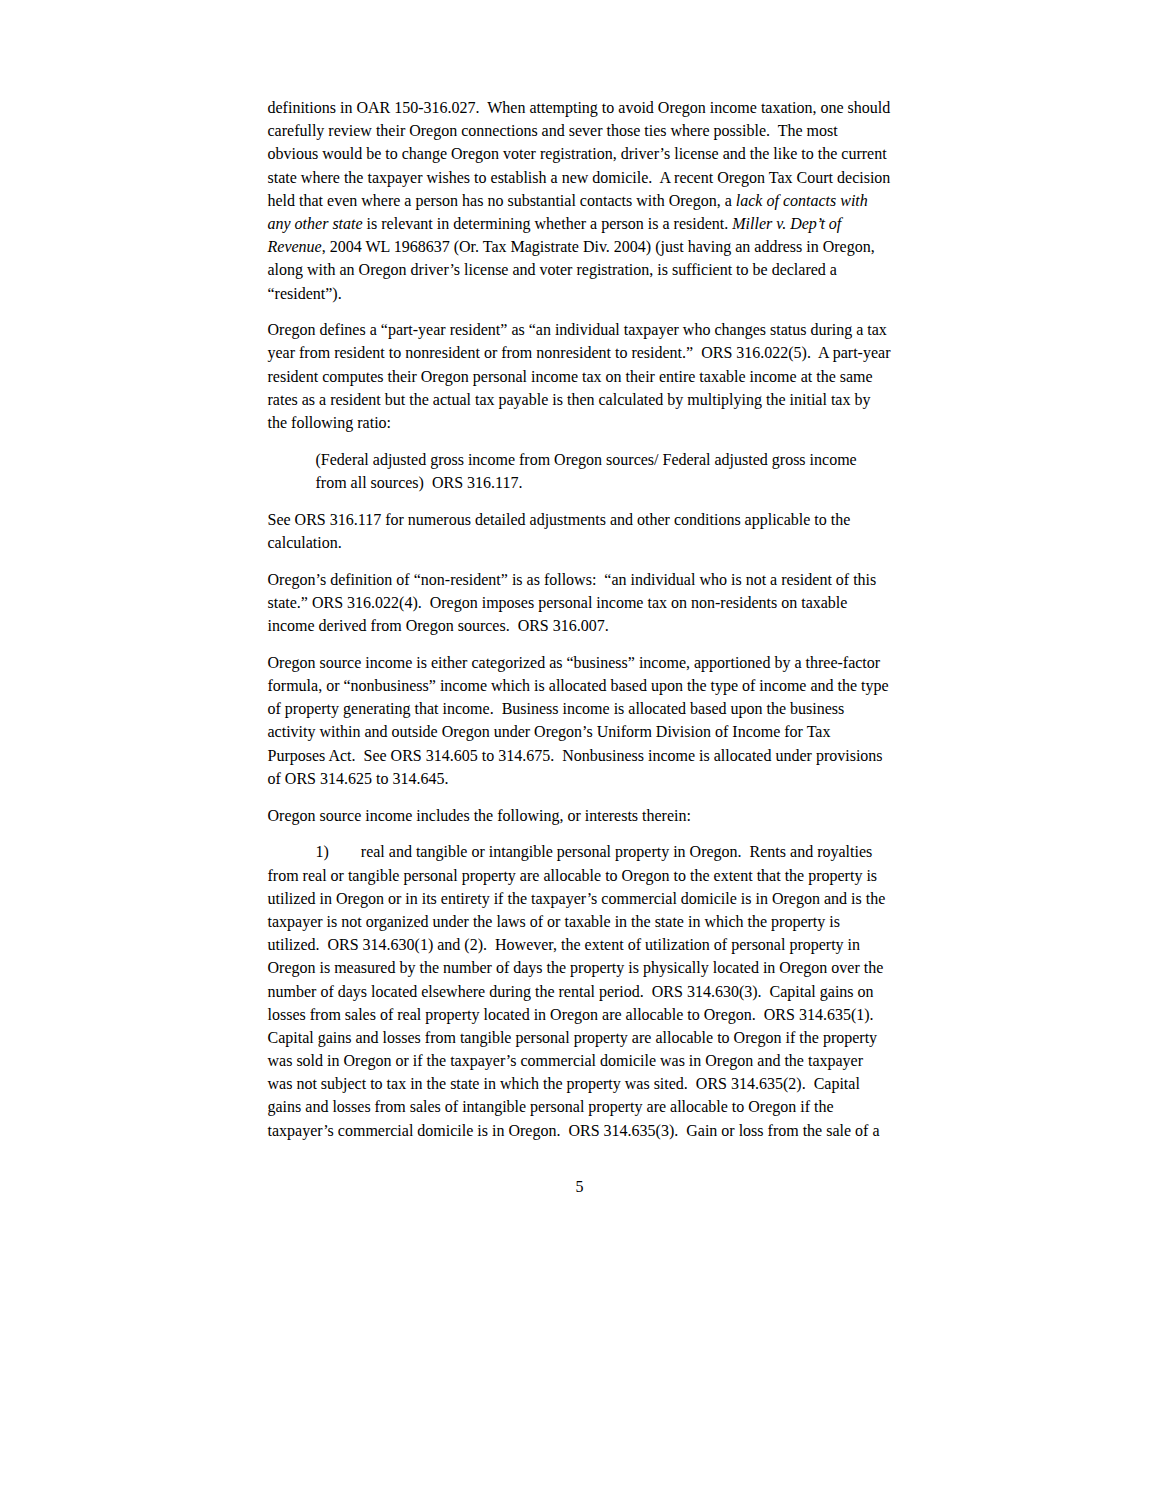definitions in OAR 150-316.027. When attempting to avoid Oregon income taxation, one should carefully review their Oregon connections and sever those ties where possible. The most obvious would be to change Oregon voter registration, driver’s license and the like to the current state where the taxpayer wishes to establish a new domicile. A recent Oregon Tax Court decision held that even where a person has no substantial contacts with Oregon, a lack of contacts with any other state is relevant in determining whether a person is a resident. Miller v. Dep’t of Revenue, 2004 WL 1968637 (Or. Tax Magistrate Div. 2004) (just having an address in Oregon, along with an Oregon driver’s license and voter registration, is sufficient to be declared a “resident”).
Oregon defines a “part-year resident” as “an individual taxpayer who changes status during a tax year from resident to nonresident or from nonresident to resident.” ORS 316.022(5). A part-year resident computes their Oregon personal income tax on their entire taxable income at the same rates as a resident but the actual tax payable is then calculated by multiplying the initial tax by the following ratio:
(Federal adjusted gross income from Oregon sources/ Federal adjusted gross income from all sources) ORS 316.117.
See ORS 316.117 for numerous detailed adjustments and other conditions applicable to the calculation.
Oregon’s definition of “non-resident” is as follows: “an individual who is not a resident of this state.” ORS 316.022(4). Oregon imposes personal income tax on non-residents on taxable income derived from Oregon sources. ORS 316.007.
Oregon source income is either categorized as “business” income, apportioned by a three-factor formula, or “nonbusiness” income which is allocated based upon the type of income and the type of property generating that income. Business income is allocated based upon the business activity within and outside Oregon under Oregon’s Uniform Division of Income for Tax Purposes Act. See ORS 314.605 to 314.675. Nonbusiness income is allocated under provisions of ORS 314.625 to 314.645.
Oregon source income includes the following, or interests therein:
1) real and tangible or intangible personal property in Oregon. Rents and royalties from real or tangible personal property are allocable to Oregon to the extent that the property is utilized in Oregon or in its entirety if the taxpayer’s commercial domicile is in Oregon and is the taxpayer is not organized under the laws of or taxable in the state in which the property is utilized. ORS 314.630(1) and (2). However, the extent of utilization of personal property in Oregon is measured by the number of days the property is physically located in Oregon over the number of days located elsewhere during the rental period. ORS 314.630(3). Capital gains on losses from sales of real property located in Oregon are allocable to Oregon. ORS 314.635(1). Capital gains and losses from tangible personal property are allocable to Oregon if the property was sold in Oregon or if the taxpayer’s commercial domicile was in Oregon and the taxpayer was not subject to tax in the state in which the property was sited. ORS 314.635(2). Capital gains and losses from sales of intangible personal property are allocable to Oregon if the taxpayer’s commercial domicile is in Oregon. ORS 314.635(3). Gain or loss from the sale of a
5